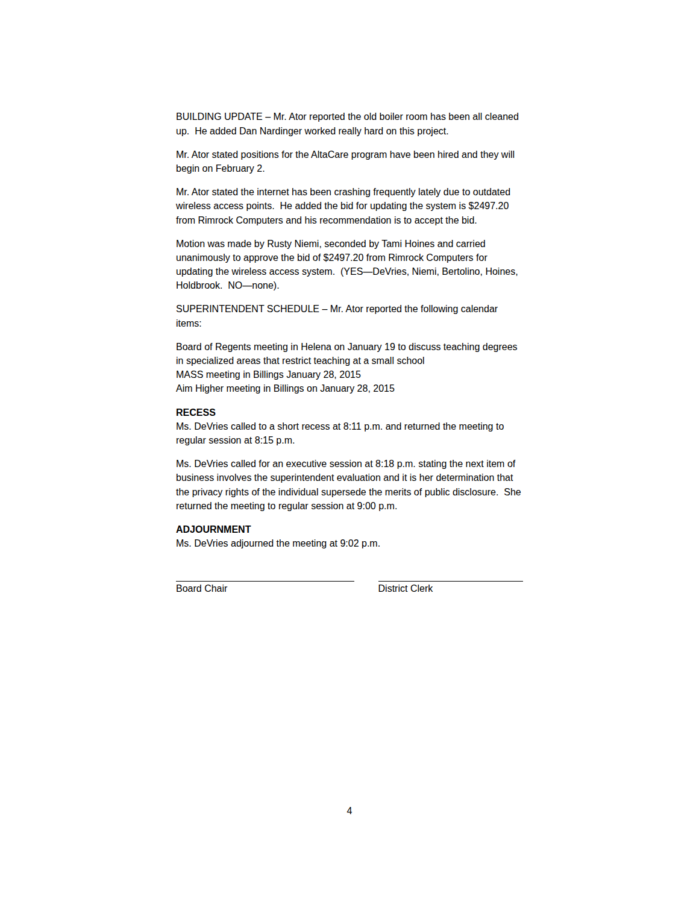BUILDING UPDATE – Mr. Ator reported the old boiler room has been all cleaned up. He added Dan Nardinger worked really hard on this project.
Mr. Ator stated positions for the AltaCare program have been hired and they will begin on February 2.
Mr. Ator stated the internet has been crashing frequently lately due to outdated wireless access points. He added the bid for updating the system is $2497.20 from Rimrock Computers and his recommendation is to accept the bid.
Motion was made by Rusty Niemi, seconded by Tami Hoines and carried unanimously to approve the bid of $2497.20 from Rimrock Computers for updating the wireless access system. (YES—DeVries, Niemi, Bertolino, Hoines, Holdbrook. NO—none).
SUPERINTENDENT SCHEDULE – Mr. Ator reported the following calendar items:
Board of Regents meeting in Helena on January 19 to discuss teaching degrees in specialized areas that restrict teaching at a small school
MASS meeting in Billings January 28, 2015
Aim Higher meeting in Billings on January 28, 2015
RECESS
Ms. DeVries called to a short recess at 8:11 p.m. and returned the meeting to regular session at 8:15 p.m.
Ms. DeVries called for an executive session at 8:18 p.m. stating the next item of business involves the superintendent evaluation and it is her determination that the privacy rights of the individual supersede the merits of public disclosure. She returned the meeting to regular session at 9:00 p.m.
ADJOURNMENT
Ms. DeVries adjourned the meeting at 9:02 p.m.
| Board Chair | | District Clerk |
4